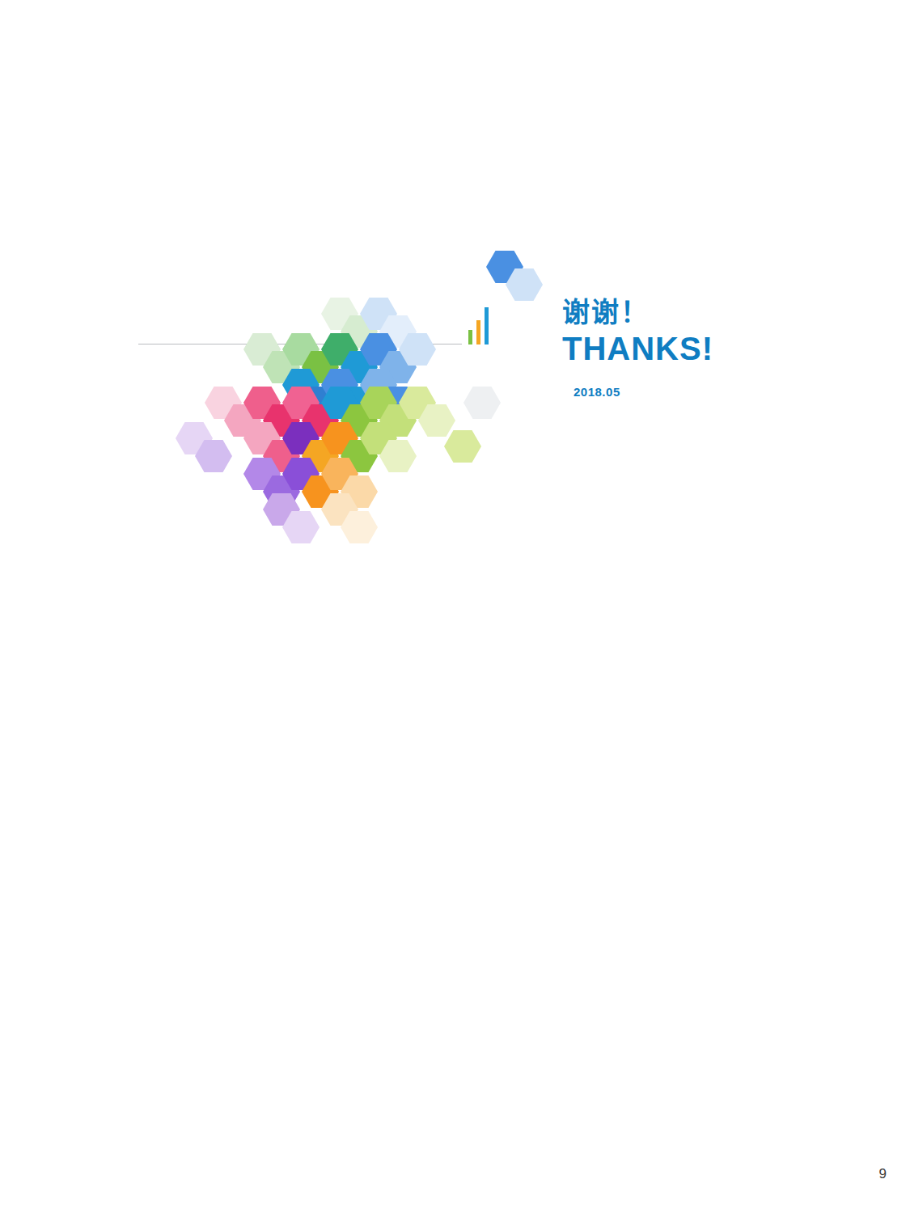谢谢！
THANKS!
2018.05
9